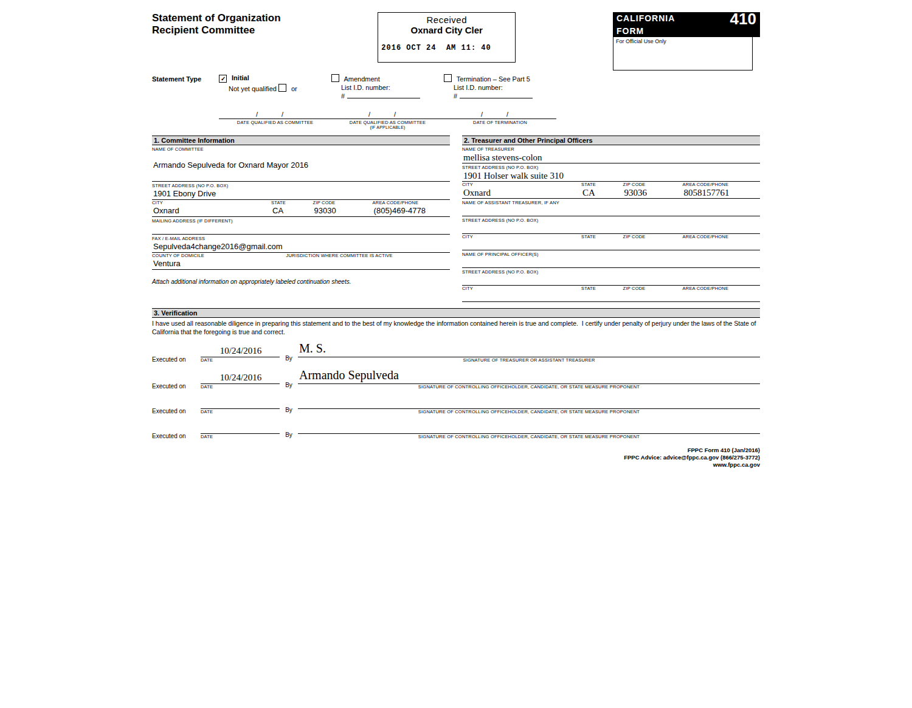Statement of Organization
Recipient Committee
Received
Oxnard City Cler
2016 OCT 24 AM 11: 40
CALIFORNIA 410
FORM
For Official Use Only
Statement Type
Initial
Not yet qualified or
Amendment
List I.D. number:
#
Termination – See Part 5
List I.D. number:
#
/ / Date qualified as committee
/ / Date qualified as committee(if applicable)
/ / Date of Termination
1. Committee Information
Name of Committee
Armando Sepulveda for Oxnard Mayor 2016
Street Address (No P.O. Box)
1901 Ebony Drive
City
Oxnard
State
CA
Zip Code
93030
Area Code/Phone
(805)469-4778
Mailing Address (if different)
Fax / E-Mail Address
Sepulveda4change2016@gmail.com
County of Domicile
Ventura
Jurisdiction Where Committee is Active
Attach additional information on appropriately labeled continuation sheets.
2. Treasurer and Other Principal Officers
Name of Treasurer
mellisa stevens-colon
Street Address (No P.O. Box)
1901 Holser walk suite 310
City
Oxnard
State
CA
Zip Code
93036
Area Code/Phone
8058157761
Name of Assistant Treasurer, if any
Street Address (No P.O. Box)
City
State
Zip Code
Area Code/Phone
Name of Principal Officer(s)
Street Address (No P.O. Box)
City
State
Zip Code
Area Code/Phone
3. Verification
I have used all reasonable diligence in preparing this statement and to the best of my knowledge the information contained herein is true and complete. I certify under penalty of perjury under the laws of the State of California that the foregoing is true and correct.
Executed on
10/24/2016
Date
By
M. S.
Signature of Treasurer or Assistant Treasurer
Executed on
10/24/2016
Date
By
Armando Sepulveda
Signature of Controlling Officeholder, Candidate, or State Measure Proponent
Executed on
Date
By
Signature of Controlling Officeholder, Candidate, or State Measure Proponent
Executed on
Date
By
Signature of Controlling Officeholder, Candidate, or State Measure Proponent
FPPC Form 410 (Jan/2016)
FPPC Advice: advice@fppc.ca.gov (866/275-3772)
www.fppc.ca.gov